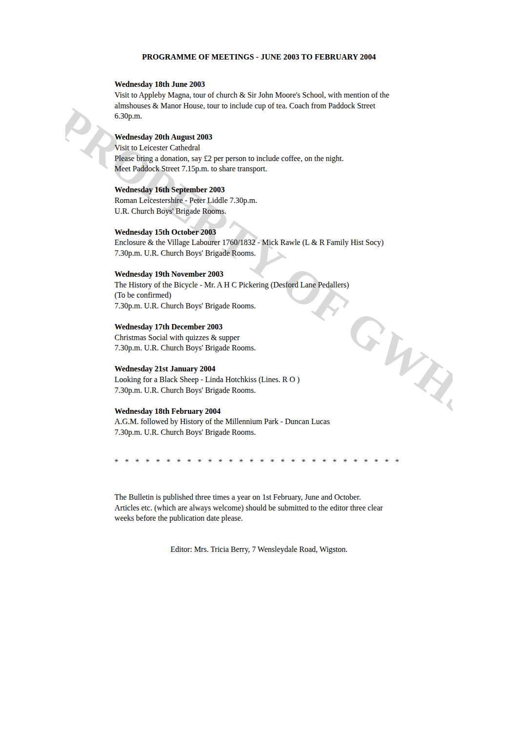PROPERTY OF GWHS
PROGRAMME OF MEETINGS - JUNE 2003 TO FEBRUARY 2004
Wednesday 18th June 2003
Visit to Appleby Magna, tour of church & Sir John Moore's School, with mention of the almshouses & Manor House, tour to include cup of tea. Coach from Paddock Street 6.30p.m.
Wednesday 20th August 2003
Visit to Leicester Cathedral
Please bring a donation, say £2 per person to include coffee, on the night.
Meet Paddock Street 7.15p.m. to share transport.
Wednesday 16th September 2003
Roman Leicestershire - Peter Liddle 7.30p.m.
U.R. Church Boys' Brigade Rooms.
Wednesday 15th October 2003
Enclosure & the Village Labourer 1760/1832 - Mick Rawle (L & R Family Hist Socy)
7.30p.m. U.R. Church Boys' Brigade Rooms.
Wednesday 19th November 2003
The History of the Bicycle - Mr. A H C Pickering (Desford Lane Pedallers)
(To be confirmed)
7.30p.m. U.R. Church Boys' Brigade Rooms.
Wednesday 17th December 2003
Christmas Social with quizzes & supper
7.30p.m. U.R. Church Boys' Brigade Rooms.
Wednesday 21st January 2004
Looking for a Black Sheep - Linda Hotchkiss (Lines. R O )
7.30p.m. U.R. Church Boys' Brigade Rooms.
Wednesday 18th February 2004
A.G.M. followed by History of the Millennium Park - Duncan Lucas
7.30p.m. U.R. Church Boys' Brigade Rooms.
* * * * * * * * * * * * * * * * * * * * * * * * * * * * * * * * * * * * * * * * * * * * *
The Bulletin is published three times a year on 1st February, June and October.
Articles etc. (which are always welcome) should be submitted to the editor three clear weeks before the publication date please.
Editor: Mrs. Tricia Berry, 7 Wensleydale Road, Wigston.